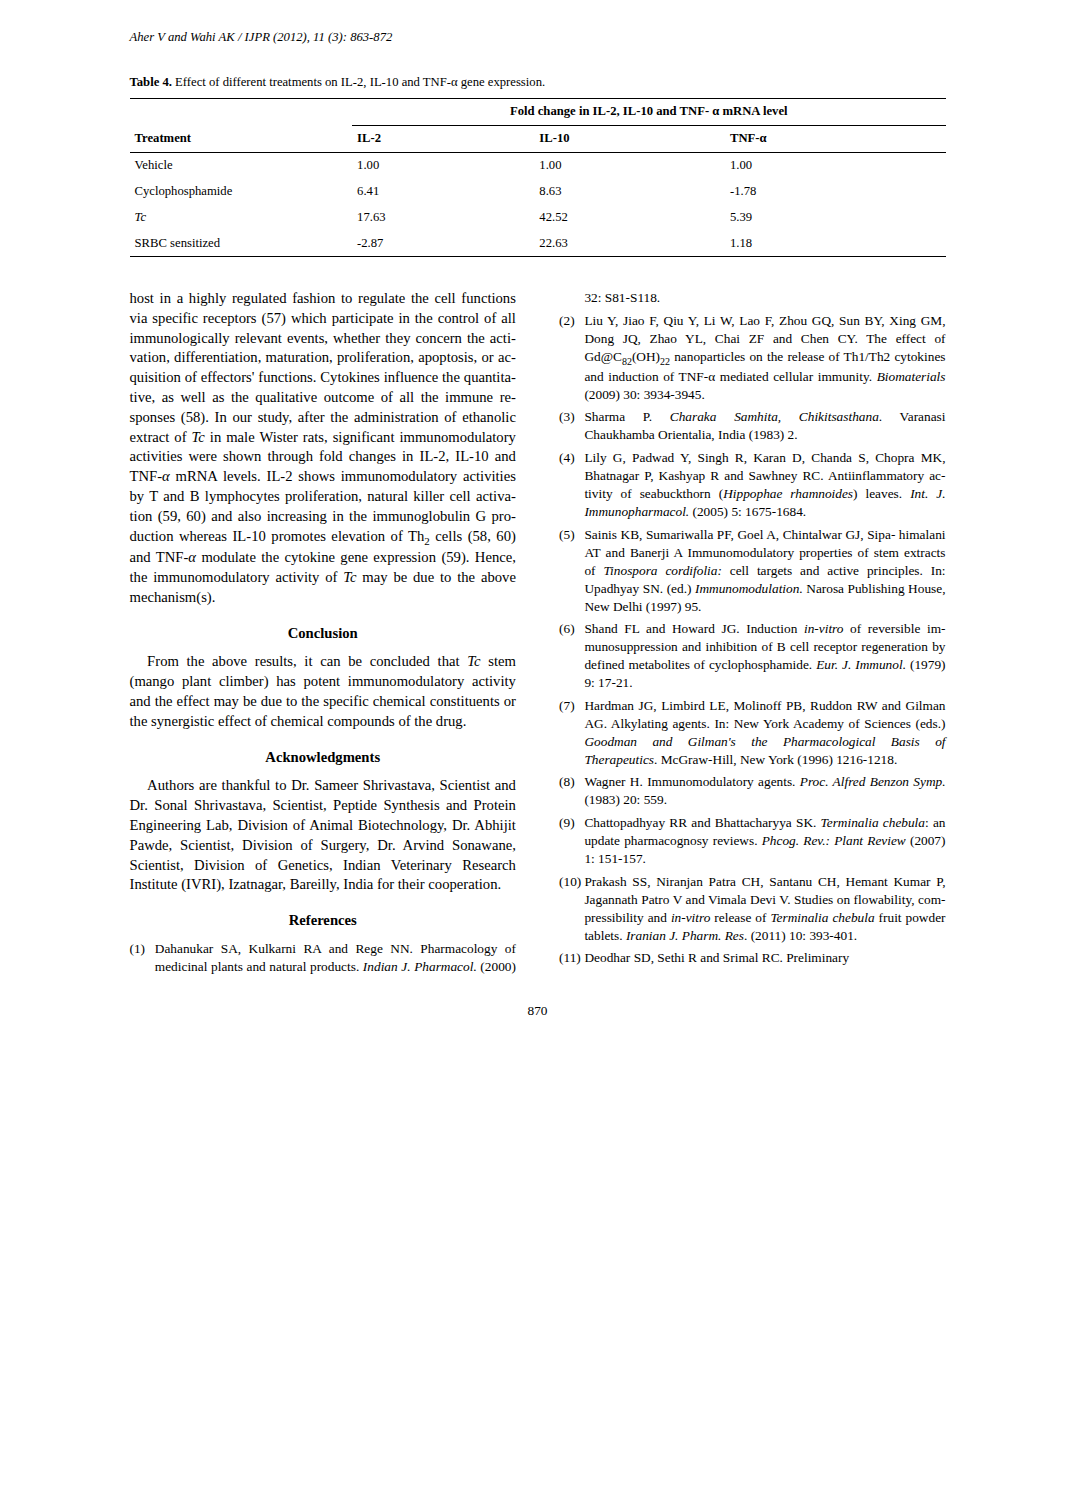Aher V and Wahi AK / IJPR (2012), 11 (3): 863-872
Table 4. Effect of different treatments on IL-2, IL-10 and TNF-α gene expression.
| Treatment | Fold change in IL-2, IL-10 and TNF- α mRNA level |
| --- | --- |
| IL-2 | IL-10 | TNF-α |
| Vehicle | 1.00 | 1.00 | 1.00 |
| Cyclophosphamide | 6.41 | 8.63 | -1.78 |
| Tc | 17.63 | 42.52 | 5.39 |
| SRBC sensitized | -2.87 | 22.63 | 1.18 |
host in a highly regulated fashion to regulate the cell functions via specific receptors (57) which participate in the control of all immunologically relevant events, whether they concern the activation, differentiation, maturation, proliferation, apoptosis, or acquisition of effectors' functions. Cytokines influence the quantitative, as well as the qualitative outcome of all the immune responses (58). In our study, after the administration of ethanolic extract of Tc in male Wister rats, significant immunomodulatory activities were shown through fold changes in IL-2, IL-10 and TNF-α mRNA levels. IL-2 shows immunomodulatory activities by T and B lymphocytes proliferation, natural killer cell activation (59, 60) and also increasing in the immunoglobulin G production whereas IL-10 promotes elevation of Th2 cells (58, 60) and TNF-α modulate the cytokine gene expression (59). Hence, the immunomodulatory activity of Tc may be due to the above mechanism(s).
Conclusion
From the above results, it can be concluded that Tc stem (mango plant climber) has potent immunomodulatory activity and the effect may be due to the specific chemical constituents or the synergistic effect of chemical compounds of the drug.
Acknowledgments
Authors are thankful to Dr. Sameer Shrivastava, Scientist and Dr. Sonal Shrivastava, Scientist, Peptide Synthesis and Protein Engineering Lab, Division of Animal Biotechnology, Dr. Abhijit Pawde, Scientist, Division of Surgery, Dr. Arvind Sonawane, Scientist, Division of Genetics, Indian Veterinary Research Institute (IVRI), Izatnagar, Bareilly, India for their cooperation.
References
(1) Dahanukar SA, Kulkarni RA and Rege NN. Pharmacology of medicinal plants and natural products. Indian J. Pharmacol. (2000) 32: S81-S118.
(2) Liu Y, Jiao F, Qiu Y, Li W, Lao F, Zhou GQ, Sun BY, Xing GM, Dong JQ, Zhao YL, Chai ZF and Chen CY. The effect of Gd@C82(OH)22 nanoparticles on the release of Th1/Th2 cytokines and induction of TNF-α mediated cellular immunity. Biomaterials (2009) 30: 3934-3945.
(3) Sharma P. Charaka Samhita, Chikitsasthana. Varanasi Chaukhamba Orientalia, India (1983) 2.
(4) Lily G, Padwad Y, Singh R, Karan D, Chanda S, Chopra MK, Bhatnagar P, Kashyap R and Sawhney RC. Antiinflammatory activity of seabuckthorn (Hippophae rhamnoides) leaves. Int. J. Immunopharmacol. (2005) 5: 1675-1684.
(5) Sainis KB, Sumariwalla PF, Goel A, Chintalwar GJ, Sipa- himalani AT and Banerji A Immunomodulatory properties of stem extracts of Tinospora cordifolia: cell targets and active principles. In: Upadhyay SN. (ed.) Immunomodulation. Narosa Publishing House, New Delhi (1997) 95.
(6) Shand FL and Howard JG. Induction in-vitro of reversible immunosuppression and inhibition of B cell receptor regeneration by defined metabolites of cyclophosphamide. Eur. J. Immunol. (1979) 9: 17-21.
(7) Hardman JG, Limbird LE, Molinoff PB, Ruddon RW and Gilman AG. Alkylating agents. In: New York Academy of Sciences (eds.) Goodman and Gilman's the Pharmacological Basis of Therapeutics. McGraw-Hill, New York (1996) 1216-1218.
(8) Wagner H. Immunomodulatory agents. Proc. Alfred Benzon Symp. (1983) 20: 559.
(9) Chattopadhyay RR and Bhattacharyya SK. Terminalia chebula: an update pharmacognosy reviews. Phcog. Rev.: Plant Review (2007) 1: 151-157.
(10) Prakash SS, Niranjan Patra CH, Santanu CH, Hemant Kumar P, Jagannath Patro V and Vimala Devi V. Studies on flowability, compressibility and in-vitro release of Terminalia chebula fruit powder tablets. Iranian J. Pharm. Res. (2011) 10: 393-401.
(11) Deodhar SD, Sethi R and Srimal RC. Preliminary
870